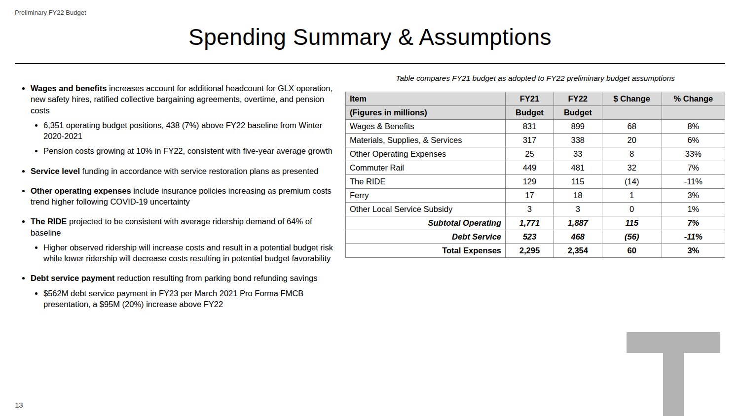Preliminary FY22 Budget
Spending Summary & Assumptions
Wages and benefits increases account for additional headcount for GLX operation, new safety hires, ratified collective bargaining agreements, overtime, and pension costs
6,351 operating budget positions, 438 (7%) above FY22 baseline from Winter 2020-2021
Pension costs growing at 10% in FY22, consistent with five-year average growth
Service level funding in accordance with service restoration plans as presented
Other operating expenses include insurance policies increasing as premium costs trend higher following COVID-19 uncertainty
The RIDE projected to be consistent with average ridership demand of 64% of baseline
Higher observed ridership will increase costs and result in a potential budget risk while lower ridership will decrease costs resulting in potential budget favorability
Debt service payment reduction resulting from parking bond refunding savings
$562M debt service payment in FY23 per March 2021 Pro Forma FMCB presentation, a $95M (20%) increase above FY22
Table compares FY21 budget as adopted to FY22 preliminary budget assumptions
| Item | FY21 | FY22 | $ Change | % Change |
| --- | --- | --- | --- | --- |
| (Figures in millions) | Budget | Budget | | |
| Wages & Benefits | 831 | 899 | 68 | 8% |
| Materials, Supplies, & Services | 317 | 338 | 20 | 6% |
| Other Operating Expenses | 25 | 33 | 8 | 33% |
| Commuter Rail | 449 | 481 | 32 | 7% |
| The RIDE | 129 | 115 | (14) | -11% |
| Ferry | 17 | 18 | 1 | 3% |
| Other Local Service Subsidy | 3 | 3 | 0 | 1% |
| Subtotal Operating | 1,771 | 1,887 | 115 | 7% |
| Debt Service | 523 | 468 | (56) | -11% |
| Total Expenses | 2,295 | 2,354 | 60 | 3% |
13